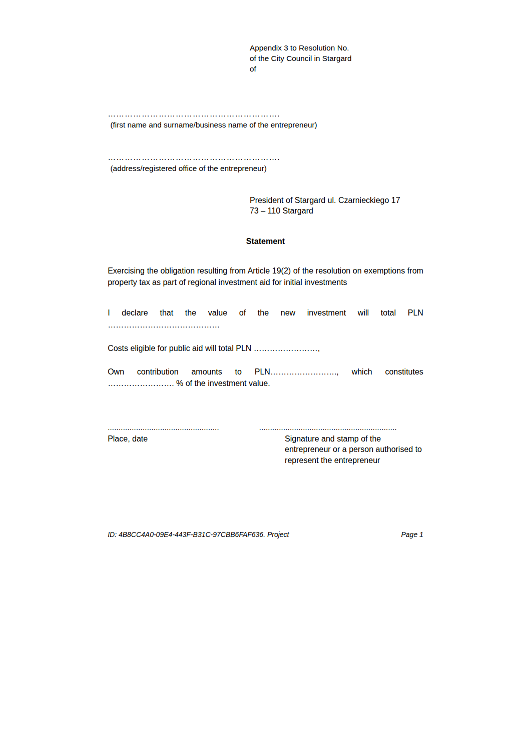Appendix 3 to Resolution No.
of the City Council in Stargard
of
…………………………………………………….
(first name and surname/business name of the entrepreneur)
…………………………………………………….
(address/registered office of the entrepreneur)
President of Stargard ul. Czarnieckiego 17
73 – 110 Stargard
Statement
Exercising the obligation resulting from Article 19(2) of the resolution on exemptions from property tax as part of regional investment aid for initial investments
I declare that the value of the new investment will total PLN ……………………………………
Costs eligible for public aid will total PLN ……………………,
Own contribution amounts to PLN……………………., which constitutes ……………………. % of the investment value.
...................................................
Place, date
...............................................................
Signature and stamp of the entrepreneur or a person authorised to represent the entrepreneur
ID: 4B8CC4A0-09E4-443F-B31C-97CBB6FAF636. Project Page 1